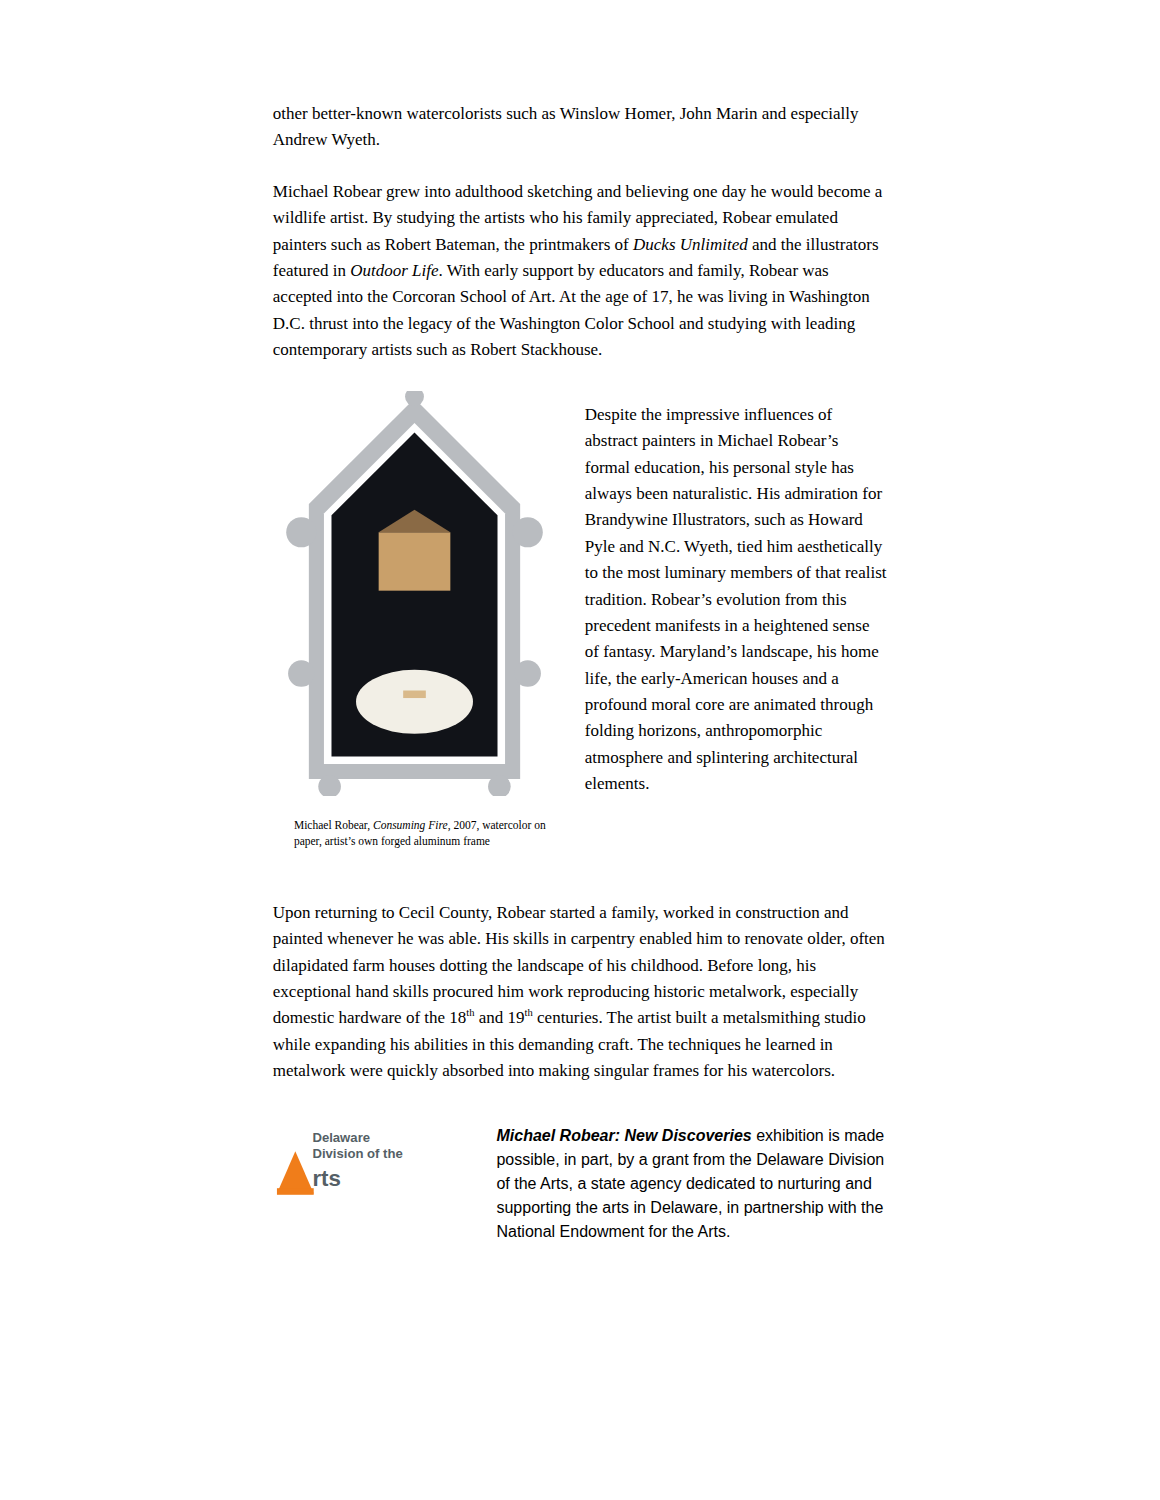other better-known watercolorists such as Winslow Homer, John Marin and especially Andrew Wyeth.
Michael Robear grew into adulthood sketching and believing one day he would become a wildlife artist. By studying the artists who his family appreciated, Robear emulated painters such as Robert Bateman, the printmakers of Ducks Unlimited and the illustrators featured in Outdoor Life. With early support by educators and family, Robear was accepted into the Corcoran School of Art. At the age of 17, he was living in Washington D.C. thrust into the legacy of the Washington Color School and studying with leading contemporary artists such as Robert Stackhouse.
Michael Robear, Consuming Fire, 2007, watercolor on paper, artist’s own forged aluminum frame
Despite the impressive influences of abstract painters in Michael Robear’s formal education, his personal style has always been naturalistic. His admiration for Brandywine Illustrators, such as Howard Pyle and N.C. Wyeth, tied him aesthetically to the most luminary members of that realist tradition. Robear’s evolution from this precedent manifests in a heightened sense of fantasy. Maryland’s landscape, his home life, the early-American houses and a profound moral core are animated through folding horizons, anthropomorphic atmosphere and splintering architectural elements.
Upon returning to Cecil County, Robear started a family, worked in construction and painted whenever he was able. His skills in carpentry enabled him to renovate older, often dilapidated farm houses dotting the landscape of his childhood. Before long, his exceptional hand skills procured him work reproducing historic metalwork, especially domestic hardware of the 18th and 19th centuries. The artist built a metalsmithing studio while expanding his abilities in this demanding craft. The techniques he learned in metalwork were quickly absorbed into making singular frames for his watercolors.
Michael Robear: New Discoveries exhibition is made possible, in part, by a grant from the Delaware Division of the Arts, a state agency dedicated to nurturing and supporting the arts in Delaware, in partnership with the National Endowment for the Arts.